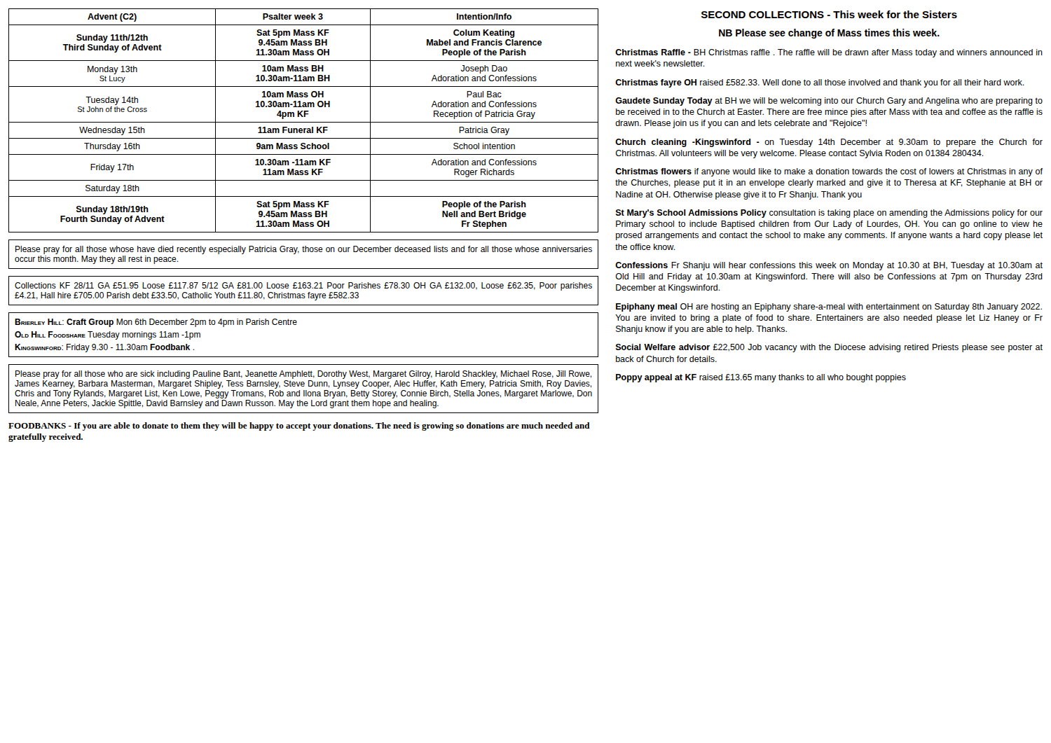| Advent (C2) | Psalter week 3 | Intention/Info |
| --- | --- | --- |
| Sunday 11th/12th Third Sunday of Advent | Sat 5pm Mass KF 9.45am Mass BH 11.30am Mass OH | Colum Keating Mabel and Francis Clarence People of the Parish |
| Monday 13th St Lucy | 10am Mass BH 10.30am-11am BH | Joseph Dao Adoration and Confessions |
| Tuesday 14th St John of the Cross | 10am Mass OH 10.30am-11am OH 4pm KF | Paul Bac Adoration and Confessions Reception of Patricia Gray |
| Wednesday 15th | 11am Funeral KF | Patricia Gray |
| Thursday 16th | 9am Mass School | School intention |
| Friday 17th | 10.30am -11am KF 11am Mass KF | Adoration and Confessions Roger Richards |
| Saturday 18th | | |
| Sunday 18th/19th Fourth Sunday of Advent | Sat 5pm Mass KF 9.45am Mass BH 11.30am Mass OH | People of the Parish Nell and Bert Bridge Fr Stephen |
Please pray for all those whose have died recently especially Patricia Gray, those on our December deceased lists and for all those whose anniversaries occur this month. May they all rest in peace.
Collections KF 28/11 GA £51.95 Loose £117.87 5/12 GA £81.00 Loose £163.21 Poor Parishes £78.30 OH GA £132.00, Loose £62.35, Poor parishes £4.21, Hall hire £705.00 Parish debt £33.50, Catholic Youth £11.80, Christmas fayre £582.33
Brierley Hill: Craft Group Mon 6th December 2pm to 4pm in Parish Centre
Old Hill Foodshare Tuesday mornings 11am -1pm
Kingswinford: Friday 9.30 - 11.30am Foodbank .
Please pray for all those who are sick including Pauline Bant, Jeanette Amphlett, Dorothy West, Margaret Gilroy, Harold Shackley, Michael Rose, Jill Rowe, James Kearney, Barbara Masterman, Margaret Shipley, Tess Barnsley, Steve Dunn, Lynsey Cooper, Alec Huffer, Kath Emery, Patricia Smith, Roy Davies, Chris and Tony Rylands, Margaret List, Ken Lowe, Peggy Tromans, Rob and Ilona Bryan, Betty Storey, Connie Birch, Stella Jones, Margaret Marlowe, Don Neale, Anne Peters, Jackie Spittle, David Barnsley and Dawn Russon. May the Lord grant them hope and healing.
FOODBANKS - If you are able to donate to them they will be happy to accept your donations. The need is growing so donations are much needed and gratefully received.
SECOND COLLECTIONS - This week for the Sisters
NB Please see change of Mass times this week.
Christmas Raffle - BH Christmas raffle . The raffle will be drawn after Mass today and winners announced in next week's newsletter.
Christmas fayre OH raised £582.33. Well done to all those involved and thank you for all their hard work.
Gaudete Sunday Today at BH we will be welcoming into our Church Gary and Angelina who are preparing to be received in to the Church at Easter. There are free mince pies after Mass with tea and coffee as the raffle is drawn. Please join us if you can and lets celebrate and "Rejoice"!
Church cleaning -Kingswinford - on Tuesday 14th December at 9.30am to prepare the Church for Christmas. All volunteers will be very welcome. Please contact Sylvia Roden on 01384 280434.
Christmas flowers if anyone would like to make a donation towards the cost of lowers at Christmas in any of the Churches, please put it in an envelope clearly marked and give it to Theresa at KF, Stephanie at BH or Nadine at OH. Otherwise please give it to Fr Shanju. Thank you
St Mary's School Admissions Policy consultation is taking place on amending the Admissions policy for our Primary school to include Baptised children from Our Lady of Lourdes, OH. You can go online to view he prosed arrangements and contact the school to make any comments. If anyone wants a hard copy please let the office know.
Confessions Fr Shanju will hear confessions this week on Monday at 10.30 at BH, Tuesday at 10.30am at Old Hill and Friday at 10.30am at Kingswinford. There will also be Confessions at 7pm on Thursday 23rd December at Kingswinford.
Epiphany meal OH are hosting an Epiphany share-a-meal with entertainment on Saturday 8th January 2022. You are invited to bring a plate of food to share. Entertainers are also needed please let Liz Haney or Fr Shanju know if you are able to help. Thanks.
Social Welfare advisor £22,500 Job vacancy with the Diocese advising retired Priests please see poster at back of Church for details.
Poppy appeal at KF raised £13.65 many thanks to all who bought poppies